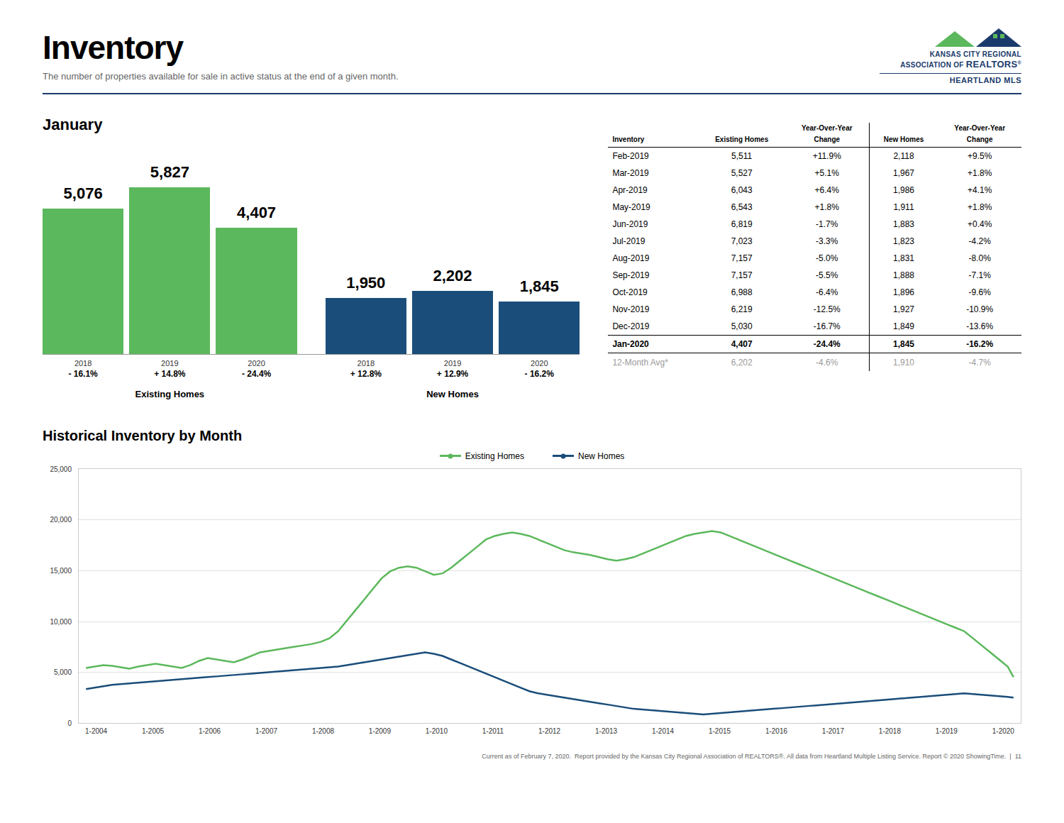Inventory
The number of properties available for sale in active status at the end of a given month.
KANSAS CITY REGIONAL
ASSOCIATION OF REALTORS®
HEARTLAND MLS
January
5,076
5,827
4,407
1,950
2,202
1,845
2018
- 16.1%
2019
+ 14.8%
2020
- 24.4%
2018
+ 12.8%
2019
+ 12.9%
2020
- 16.2%
Existing Homes
New Homes
| | | Year-Over-Year | | Year-Over-Year |
| --- | --- | --- | --- | --- |
| Inventory | Existing Homes | Change | New Homes | Change |
| Feb-2019 | 5,511 | +11.9% | 2,118 | +9.5% |
| Mar-2019 | 5,527 | +5.1% | 1,967 | +1.8% |
| Apr-2019 | 6,043 | +6.4% | 1,986 | +4.1% |
| May-2019 | 6,543 | +1.8% | 1,911 | +1.8% |
| Jun-2019 | 6,819 | -1.7% | 1,883 | +0.4% |
| Jul-2019 | 7,023 | -3.3% | 1,823 | -4.2% |
| Aug-2019 | 7,157 | -5.0% | 1,831 | -8.0% |
| Sep-2019 | 7,157 | -5.5% | 1,888 | -7.1% |
| Oct-2019 | 6,988 | -6.4% | 1,896 | -9.6% |
| Nov-2019 | 6,219 | -12.5% | 1,927 | -10.9% |
| Dec-2019 | 5,030 | -16.7% | 1,849 | -13.6% |
| Jan-2020 | 4,407 | -24.4% | 1,845 | -16.2% |
| 12-Month Avg* | 6,202 | -4.6% | 1,910 | -4.7% |
Historical Inventory by Month
Existing Homes
New Homes
25,000
20,000
15,000
10,000
5,000
0
1-2004 1-2005 1-2006 1-2007 1-2008 1-2009 1-2010 1-2011 1-2012 1-2013 1-2014 1-2015 1-2016 1-2017 1-2018 1-2019 1-2020
Current as of February 7, 2020. Report provided by the Kansas City Regional Association of REALTORS®. All data from Heartland Multiple Listing Service. Report © 2020 ShowingTime. | 11